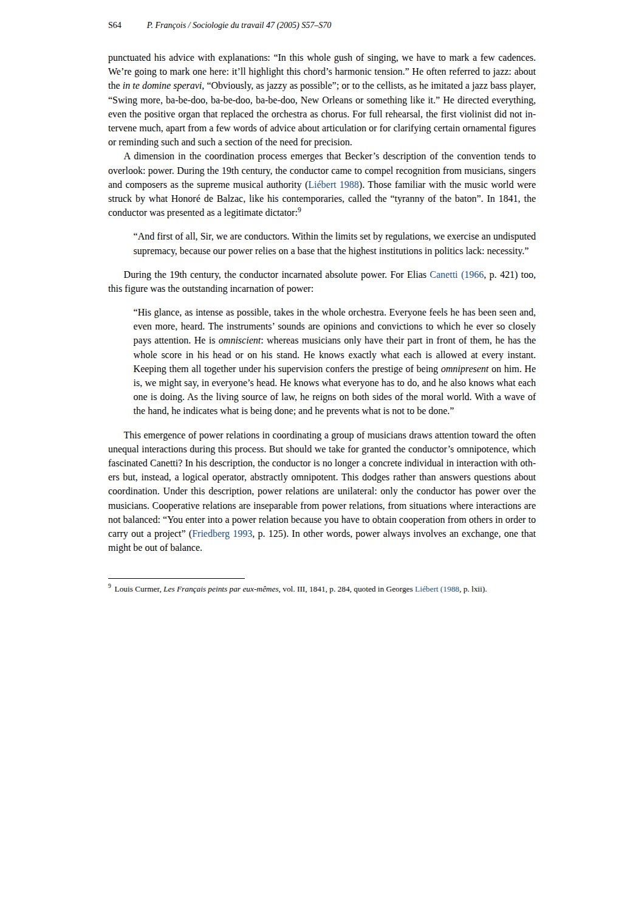S64 P. François / Sociologie du travail 47 (2005) S57–S70
punctuated his advice with explanations: “In this whole gush of singing, we have to mark a few cadences. We’re going to mark one here: it’ll highlight this chord’s harmonic tension.” He often referred to jazz: about the in te domine speravi, “Obviously, as jazzy as possible”; or to the cellists, as he imitated a jazz bass player, “Swing more, ba-be-doo, ba-be-doo, ba-be-doo, New Orleans or something like it.” He directed everything, even the positive organ that replaced the orchestra as chorus. For full rehearsal, the first violinist did not intervene much, apart from a few words of advice about articulation or for clarifying certain ornamental figures or reminding such and such a section of the need for precision.
A dimension in the coordination process emerges that Becker’s description of the convention tends to overlook: power. During the 19th century, the conductor came to compel recognition from musicians, singers and composers as the supreme musical authority (Liébert 1988). Those familiar with the music world were struck by what Honoré de Balzac, like his contemporaries, called the “tyranny of the baton”. In 1841, the conductor was presented as a legitimate dictator:9
“And first of all, Sir, we are conductors. Within the limits set by regulations, we exercise an undisputed supremacy, because our power relies on a base that the highest institutions in politics lack: necessity.”
During the 19th century, the conductor incarnated absolute power. For Elias Canetti (1966, p. 421) too, this figure was the outstanding incarnation of power:
“His glance, as intense as possible, takes in the whole orchestra. Everyone feels he has been seen and, even more, heard. The instruments’ sounds are opinions and convictions to which he ever so closely pays attention. He is omniscient: whereas musicians only have their part in front of them, he has the whole score in his head or on his stand. He knows exactly what each is allowed at every instant. Keeping them all together under his supervision confers the prestige of being omnipresent on him. He is, we might say, in everyone’s head. He knows what everyone has to do, and he also knows what each one is doing. As the living source of law, he reigns on both sides of the moral world. With a wave of the hand, he indicates what is being done; and he prevents what is not to be done.”
This emergence of power relations in coordinating a group of musicians draws attention toward the often unequal interactions during this process. But should we take for granted the conductor’s omnipotence, which fascinated Canetti? In his description, the conductor is no longer a concrete individual in interaction with others but, instead, a logical operator, abstractly omnipotent. This dodges rather than answers questions about coordination. Under this description, power relations are unilateral: only the conductor has power over the musicians. Cooperative relations are inseparable from power relations, from situations where interactions are not balanced: “You enter into a power relation because you have to obtain cooperation from others in order to carry out a project” (Friedberg 1993, p. 125). In other words, power always involves an exchange, one that might be out of balance.
9 Louis Curmer, Les Français peints par eux-mêmes, vol. III, 1841, p. 284, quoted in Georges Liébert (1988, p. lxii).